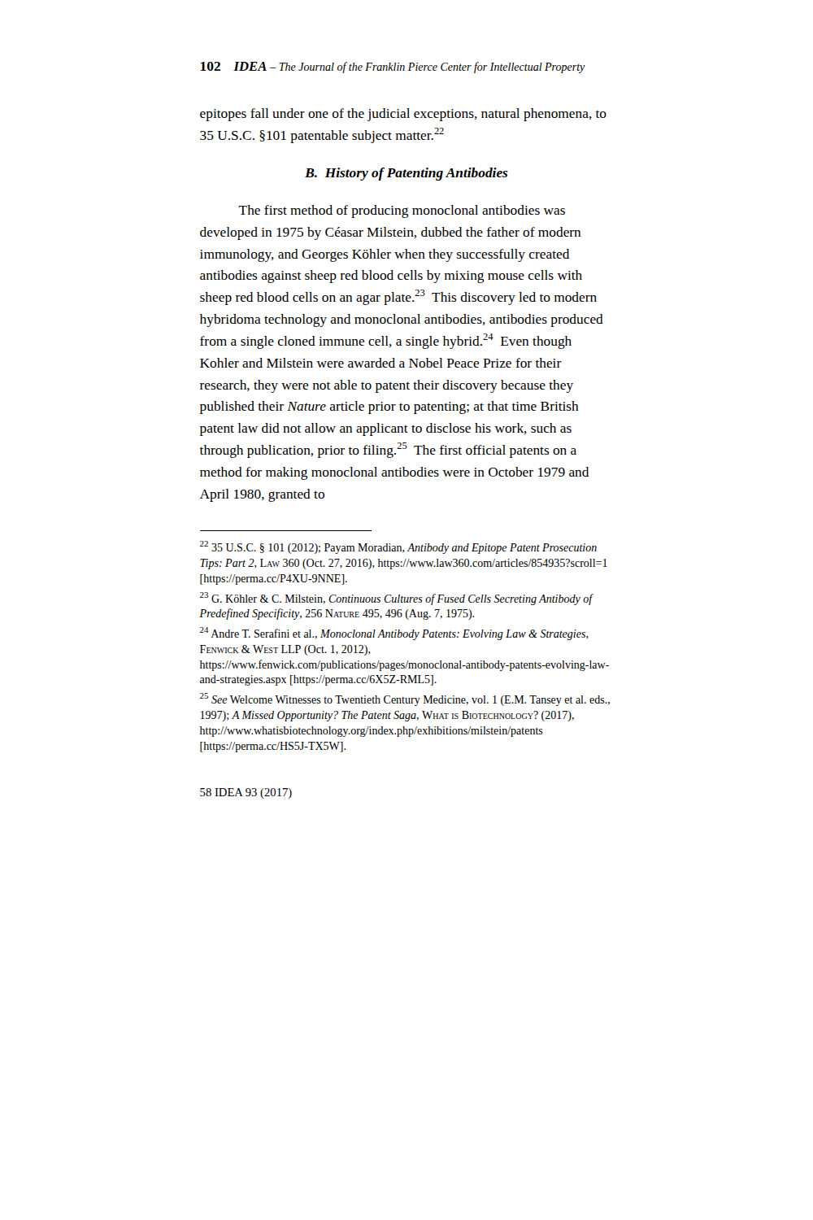102 IDEA – The Journal of the Franklin Pierce Center for Intellectual Property
epitopes fall under one of the judicial exceptions, natural phenomena, to 35 U.S.C. §101 patentable subject matter.22
B. History of Patenting Antibodies
The first method of producing monoclonal antibodies was developed in 1975 by Céasar Milstein, dubbed the father of modern immunology, and Georges Köhler when they successfully created antibodies against sheep red blood cells by mixing mouse cells with sheep red blood cells on an agar plate.23 This discovery led to modern hybridoma technology and monoclonal antibodies, antibodies produced from a single cloned immune cell, a single hybrid.24 Even though Kohler and Milstein were awarded a Nobel Peace Prize for their research, they were not able to patent their discovery because they published their Nature article prior to patenting; at that time British patent law did not allow an applicant to disclose his work, such as through publication, prior to filing.25 The first official patents on a method for making monoclonal antibodies were in October 1979 and April 1980, granted to
22 35 U.S.C. § 101 (2012); Payam Moradian, Antibody and Epitope Patent Prosecution Tips: Part 2, Law 360 (Oct. 27, 2016), https://www.law360.com/articles/854935?scroll=1 [https://perma.cc/P4XU-9NNE].
23 G. Köhler & C. Milstein, Continuous Cultures of Fused Cells Secreting Antibody of Predefined Specificity, 256 Nature 495, 496 (Aug. 7, 1975).
24 Andre T. Serafini et al., Monoclonal Antibody Patents: Evolving Law & Strategies, Fenwick & West LLP (Oct. 1, 2012), https://www.fenwick.com/publications/pages/monoclonal-antibody-patents-evolving-law-and-strategies.aspx [https://perma.cc/6X5Z-RML5].
25 See Welcome Witnesses to Twentieth Century Medicine, vol. 1 (E.M. Tansey et al. eds., 1997); A Missed Opportunity? The Patent Saga, What is Biotechnology? (2017), http://www.whatisbiotechnology.org/index.php/exhibitions/milstein/patents [https://perma.cc/HS5J-TX5W].
58 IDEA 93 (2017)